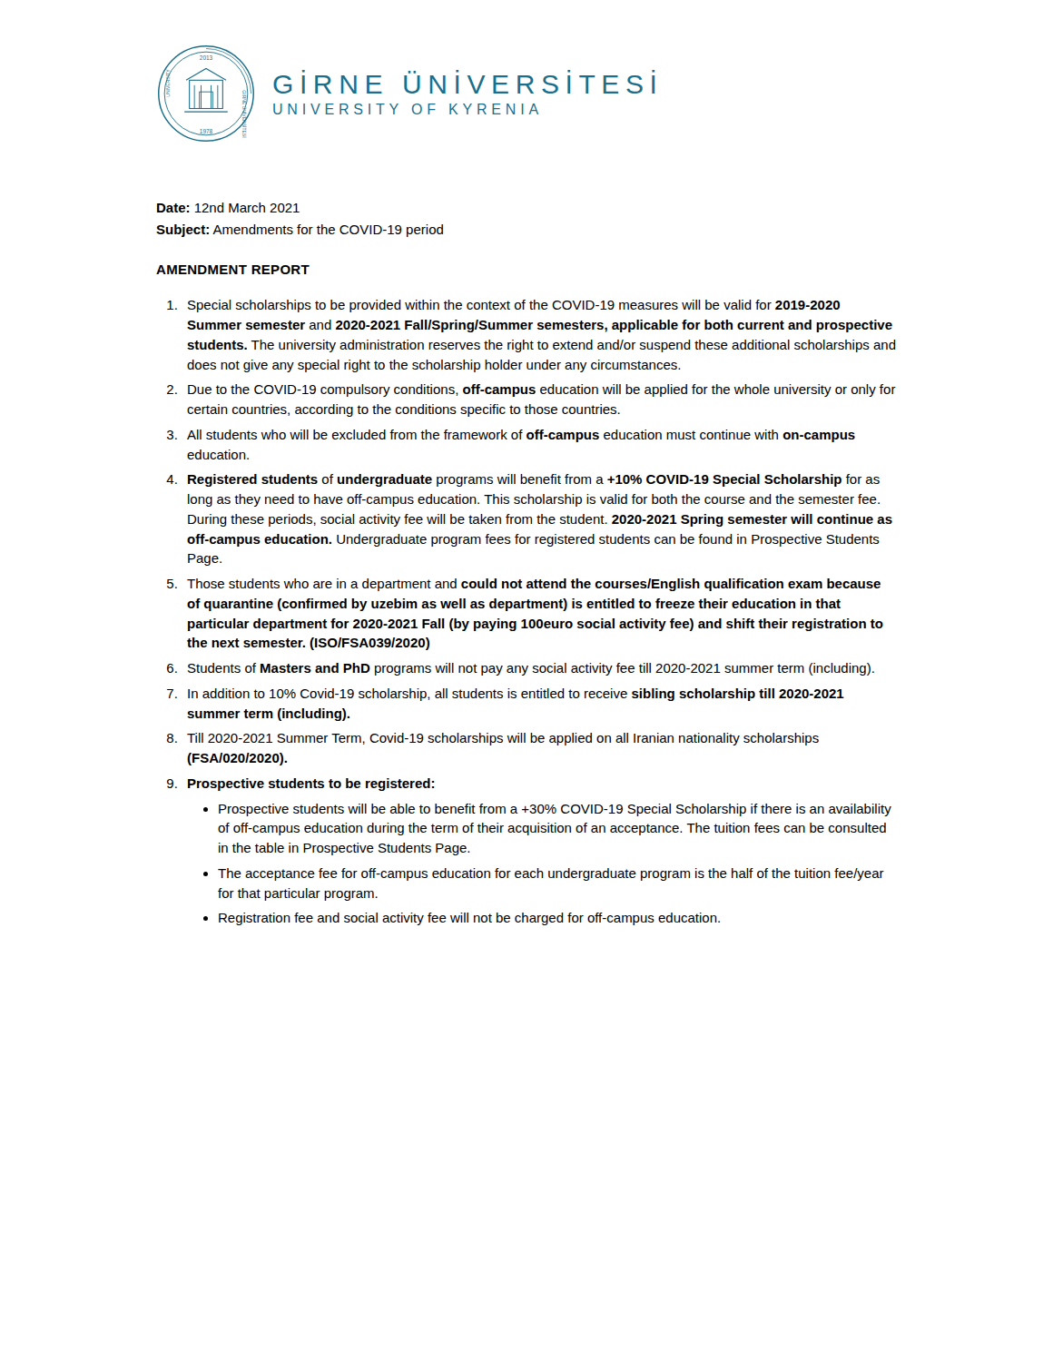2013 1978 UNIVERSITY GIRNE ÜNİVERSİTESİ
GİRNE ÜNİVERSİTESİ
UNIVERSITY OF KYRENIA
Date: 12nd March 2021
Subject: Amendments for the COVID-19 period
AMENDMENT REPORT
Special scholarships to be provided within the context of the COVID-19 measures will be valid for 2019-2020 Summer semester and 2020-2021 Fall/Spring/Summer semesters, applicable for both current and prospective students. The university administration reserves the right to extend and/or suspend these additional scholarships and does not give any special right to the scholarship holder under any circumstances.
Due to the COVID-19 compulsory conditions, off-campus education will be applied for the whole university or only for certain countries, according to the conditions specific to those countries.
All students who will be excluded from the framework of off-campus education must continue with on-campus education.
Registered students of undergraduate programs will benefit from a +10% COVID-19 Special Scholarship for as long as they need to have off-campus education. This scholarship is valid for both the course and the semester fee. During these periods, social activity fee will be taken from the student. 2020-2021 Spring semester will continue as off-campus education. Undergraduate program fees for registered students can be found in Prospective Students Page.
Those students who are in a department and could not attend the courses/English qualification exam because of quarantine (confirmed by uzebim as well as department) is entitled to freeze their education in that particular department for 2020-2021 Fall (by paying 100euro social activity fee) and shift their registration to the next semester. (ISO/FSA039/2020)
Students of Masters and PhD programs will not pay any social activity fee till 2020-2021 summer term (including).
In addition to 10% Covid-19 scholarship, all students is entitled to receive sibling scholarship till 2020-2021 summer term (including).
Till 2020-2021 Summer Term, Covid-19 scholarships will be applied on all Iranian nationality scholarships (FSA/020/2020).
Prospective students to be registered:
Prospective students will be able to benefit from a +30% COVID-19 Special Scholarship if there is an availability of off-campus education during the term of their acquisition of an acceptance. The tuition fees can be consulted in the table in Prospective Students Page.
The acceptance fee for off-campus education for each undergraduate program is the half of the tuition fee/year for that particular program.
Registration fee and social activity fee will not be charged for off-campus education.